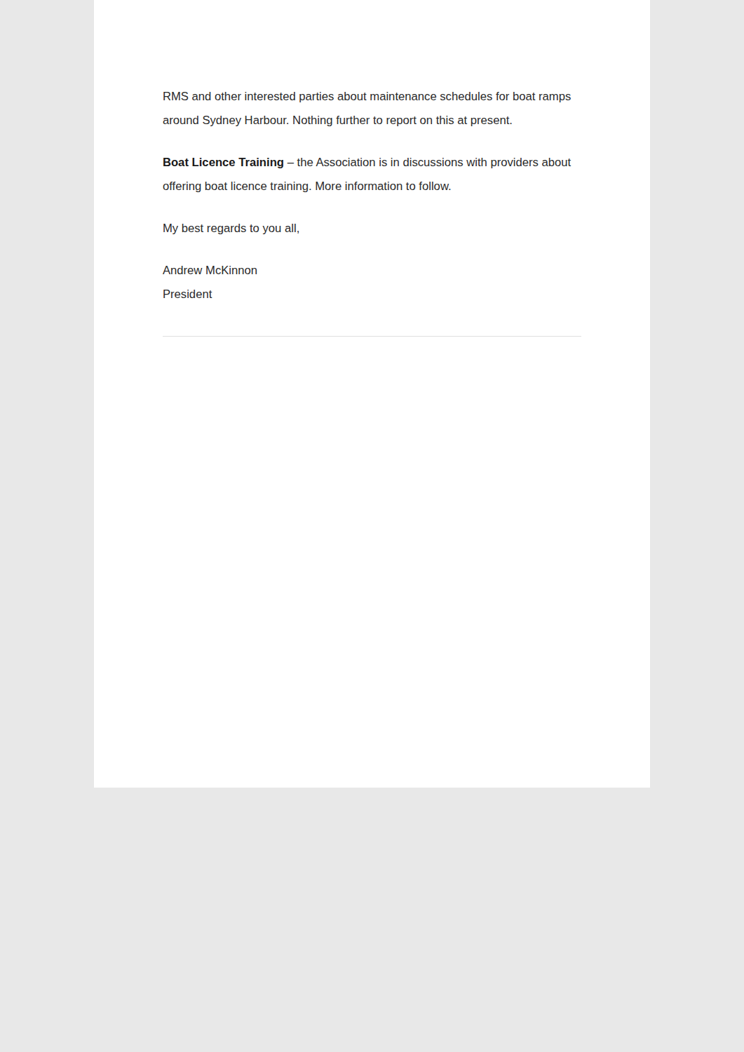RMS and other interested parties about maintenance schedules for boat ramps around Sydney Harbour. Nothing further to report on this at present.
Boat Licence Training – the Association is in discussions with providers about offering boat licence training. More information to follow.
My best regards to you all,
Andrew McKinnon
President